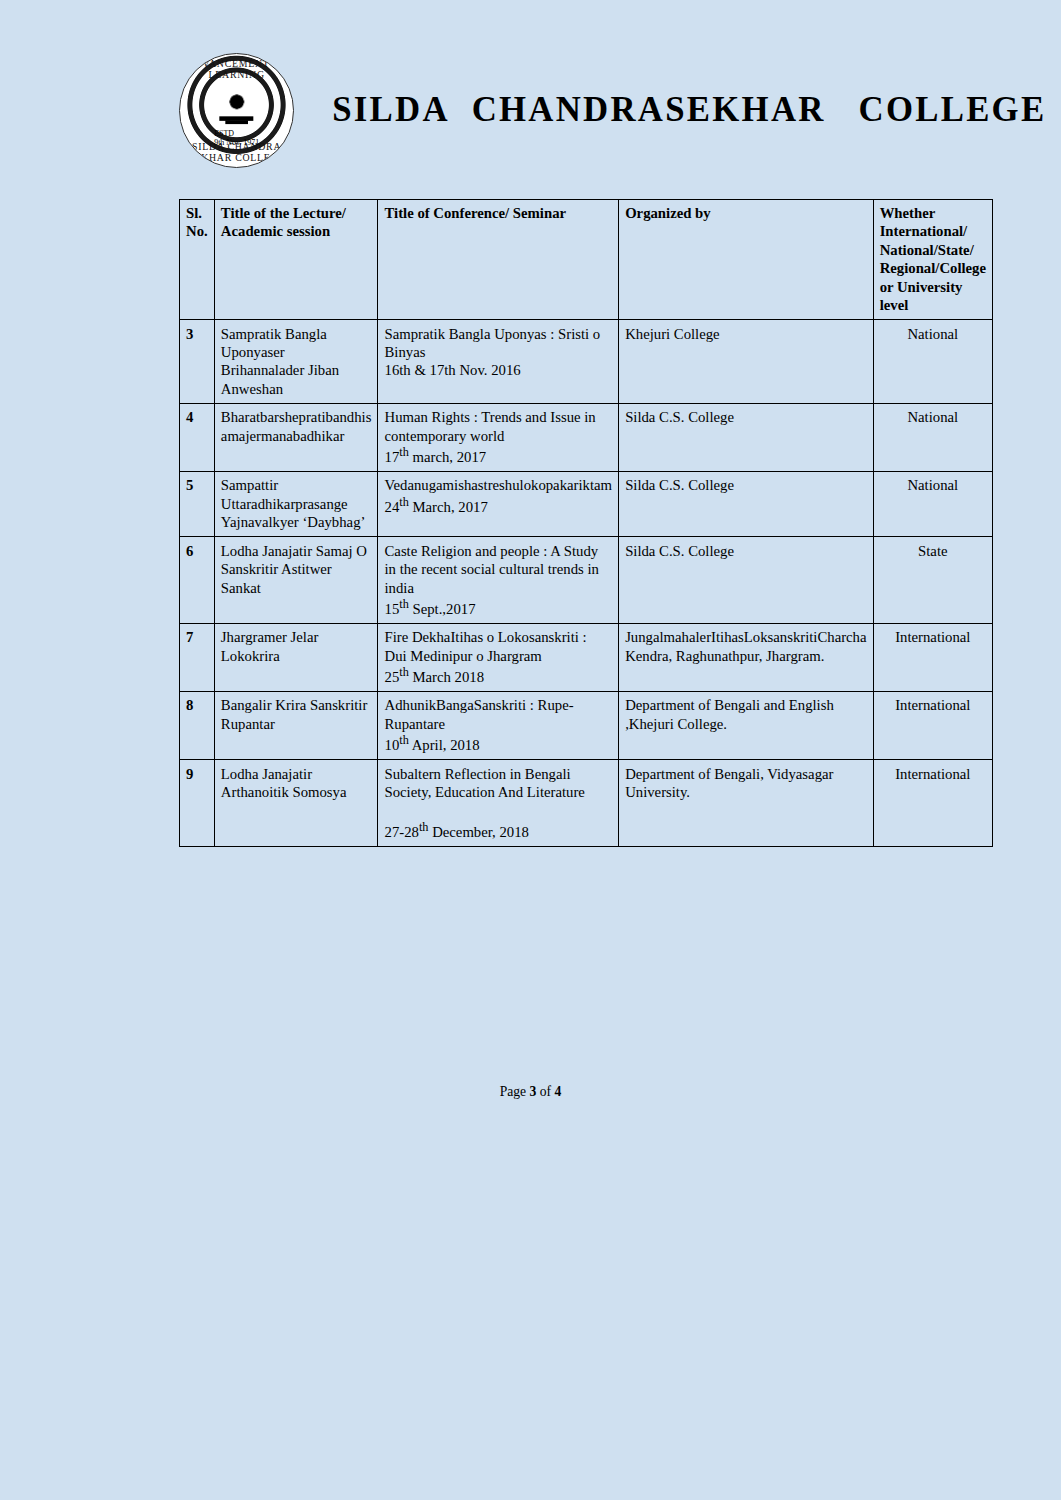ADVANCEMENT OF LEARNING SILDA CHANDRA SEKHAR COLLEGE
ESTD
9th Nov. 1971
SILDA CHANDRASEKHAR COLLEGE
| Sl. No. | Title of the Lecture/ Academic session | Title of Conference/ Seminar | Organized by | Whether International/ National/State/ Regional/College or University level |
| --- | --- | --- | --- | --- |
| 3 | Sampratik Bangla Uponyaser Brihannalader Jiban Anweshan | Sampratik Bangla Uponyas : Sristi o Binyas 16th & 17th Nov. 2016 | Khejuri College | National |
| 4 | Bharatbarshepratibandhis amajermanabadhikar | Human Rights : Trends and Issue in contemporary world 17 th march, 2017 | Silda C.S. College | National |
| 5 | Sampattir Uttaradhikarprasange Yajnavalkyer ‘Daybhag’ | Vedanugamishastreshulokopakariktam 24 th March, 2017 | Silda C.S. College | National |
| 6 | Lodha Janajatir Samaj O Sanskritir Astitwer Sankat | Caste Religion and people : A Study in the recent social cultural trends in india 15 th Sept.,2017 | Silda C.S. College | State |
| 7 | Jhargramer Jelar Lokokrira | Fire DekhaItihas o Lokosanskriti : Dui Medinipur o Jhargram 25 th March 2018 | JungalmahalerItihasLoksanskritiCharcha Kendra, Raghunathpur, Jhargram. | International |
| 8 | Bangalir Krira Sanskritir Rupantar | AdhunikBangaSanskriti : Rupe-Rupantare 10 th April, 2018 | Department of Bengali and English ,Khejuri College. | International |
| 9 | Lodha Janajatir Arthanoitik Somosya | Subaltern Reflection in Bengali Society, Education And Literature 27-28 th December, 2018 | Department of Bengali, Vidyasagar University. | International |
Page 3 of 4